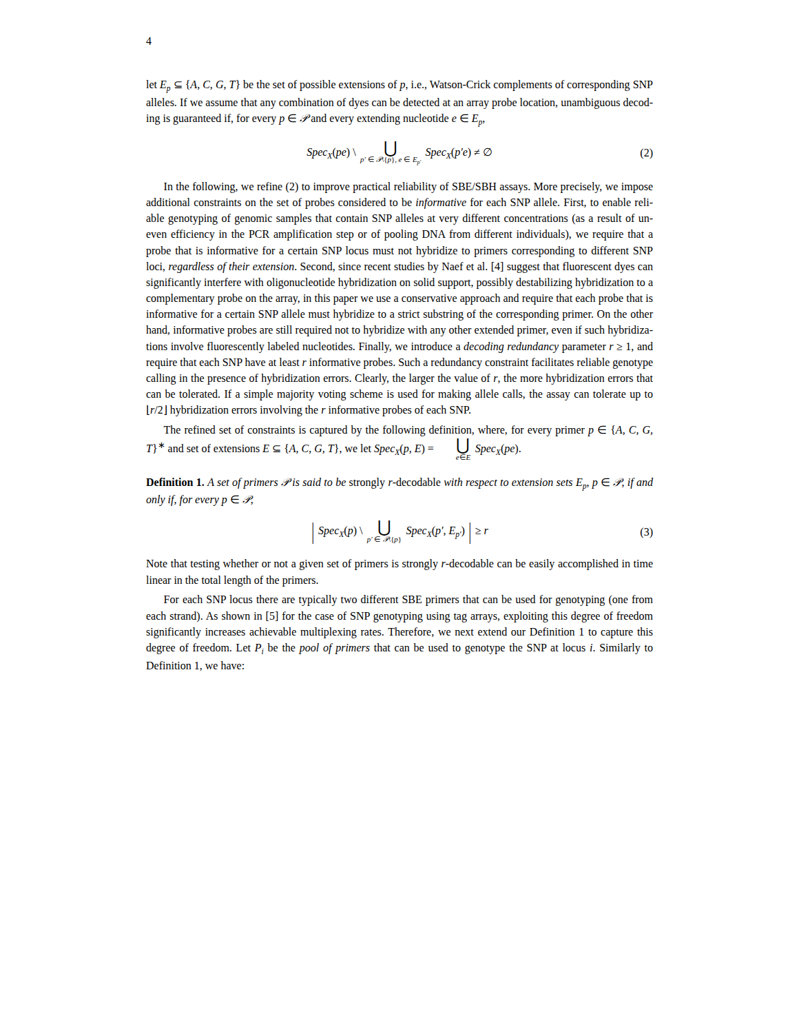4
let Ep ⊆ {A, C, G, T} be the set of possible extensions of p, i.e., Watson-Crick complements of corresponding SNP alleles. If we assume that any combination of dyes can be detected at an array probe location, unambiguous decoding is guaranteed if, for every p ∈ 𝒫 and every extending nucleotide e ∈ Ep,
SpecX(pe) \ ⋃p′ ∈ 𝒫\{p}, e ∈ Ep′ SpecX(p′e) ≠ ∅ (2)
In the following, we refine (2) to improve practical reliability of SBE/SBH assays. More precisely, we impose additional constraints on the set of probes considered to be informative for each SNP allele. First, to enable reliable genotyping of genomic samples that contain SNP alleles at very different concentrations (as a result of uneven efficiency in the PCR amplification step or of pooling DNA from different individuals), we require that a probe that is informative for a certain SNP locus must not hybridize to primers corresponding to different SNP loci, regardless of their extension. Second, since recent studies by Naef et al. [4] suggest that fluorescent dyes can significantly interfere with oligonucleotide hybridization on solid support, possibly destabilizing hybridization to a complementary probe on the array, in this paper we use a conservative approach and require that each probe that is informative for a certain SNP allele must hybridize to a strict substring of the corresponding primer. On the other hand, informative probes are still required not to hybridize with any other extended primer, even if such hybridizations involve fluorescently labeled nucleotides. Finally, we introduce a decoding redundancy parameter r ≥ 1, and require that each SNP have at least r informative probes. Such a redundancy constraint facilitates reliable genotype calling in the presence of hybridization errors. Clearly, the larger the value of r, the more hybridization errors that can be tolerated. If a simple majority voting scheme is used for making allele calls, the assay can tolerate up to ⌊r/2⌋ hybridization errors involving the r informative probes of each SNP.
The refined set of constraints is captured by the following definition, where, for every primer p ∈ {A, C, G, T}∗ and set of extensions E ⊆ {A, C, G, T}, we let SpecX(p, E) = ⋃e∈E SpecX(pe).
Definition 1. A set of primers 𝒫 is said to be strongly r-decodable with respect to extension sets Ep, p ∈ 𝒫, if and only if, for every p ∈ 𝒫,
| SpecX(p) \ ⋃p′ ∈ 𝒫\{p} SpecX(p′, Ep′) | ≥ r (3)
Note that testing whether or not a given set of primers is strongly r-decodable can be easily accomplished in time linear in the total length of the primers.
For each SNP locus there are typically two different SBE primers that can be used for genotyping (one from each strand). As shown in [5] for the case of SNP genotyping using tag arrays, exploiting this degree of freedom significantly increases achievable multiplexing rates. Therefore, we next extend our Definition 1 to capture this degree of freedom. Let Pi be the pool of primers that can be used to genotype the SNP at locus i. Similarly to Definition 1, we have: